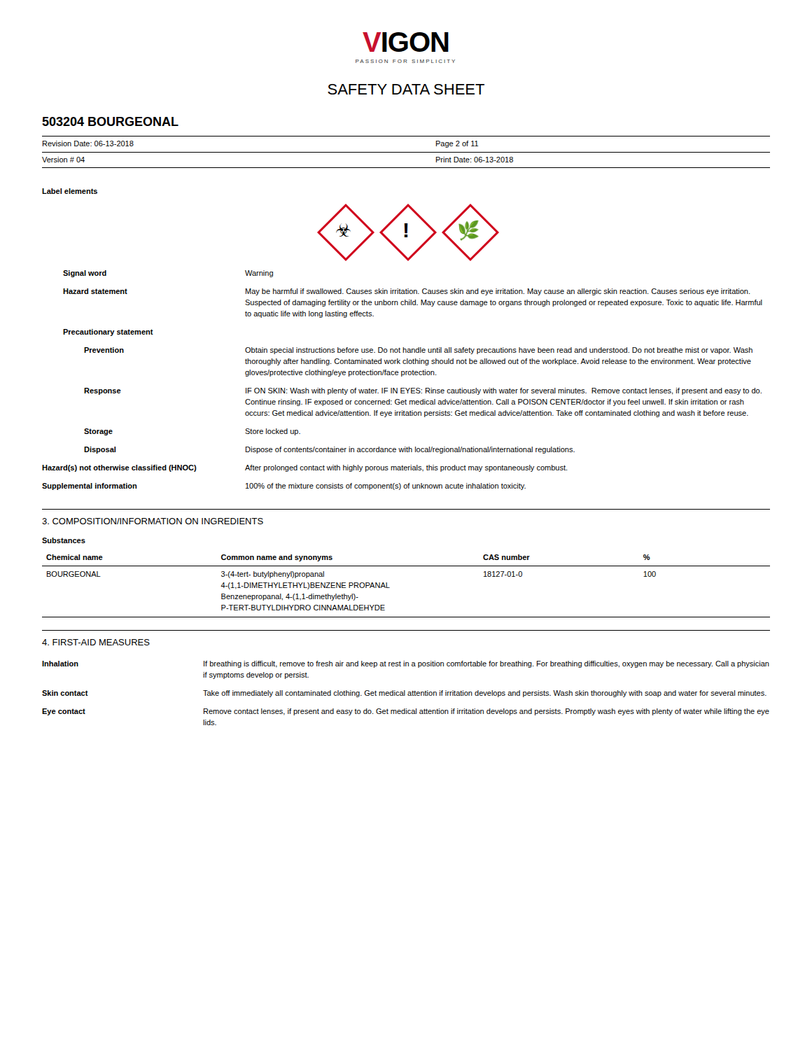VIGON
PASSION FOR SIMPLICITY
SAFETY DATA SHEET
503204 BOURGEONAL
| Revision Date: 06-13-2018 | Page 2 of 11 |
| Version # 04 | Print Date: 06-13-2018 |
Label elements
☣ ! 🌿
| Signal word | Warning |
| Hazard statement | May be harmful if swallowed. Causes skin irritation. Causes skin and eye irritation. May cause an allergic skin reaction. Causes serious eye irritation. Suspected of damaging fertility or the unborn child. May cause damage to organs through prolonged or repeated exposure. Toxic to aquatic life. Harmful to aquatic life with long lasting effects. |
| Precautionary statement | |
| Prevention | Obtain special instructions before use. Do not handle until all safety precautions have been read and understood. Do not breathe mist or vapor. Wash thoroughly after handling. Contaminated work clothing should not be allowed out of the workplace. Avoid release to the environment. Wear protective gloves/protective clothing/eye protection/face protection. |
| Response | IF ON SKIN: Wash with plenty of water. IF IN EYES: Rinse cautiously with water for several minutes. Remove contact lenses, if present and easy to do. Continue rinsing. IF exposed or concerned: Get medical advice/attention. Call a POISON CENTER/doctor if you feel unwell. If skin irritation or rash occurs: Get medical advice/attention. If eye irritation persists: Get medical advice/attention. Take off contaminated clothing and wash it before reuse. |
| Storage | Store locked up. |
| Disposal | Dispose of contents/container in accordance with local/regional/national/international regulations. |
| Hazard(s) not otherwise classified (HNOC) | After prolonged contact with highly porous materials, this product may spontaneously combust. |
| Supplemental information | 100% of the mixture consists of component(s) of unknown acute inhalation toxicity. |
3. COMPOSITION/INFORMATION ON INGREDIENTS
Substances
| Chemical name | Common name and synonyms | CAS number | % |
| --- | --- | --- | --- |
| BOURGEONAL | 3-(4-tert- butylphenyl)propanal 4-(1,1-DIMETHYLETHYL)BENZENE PROPANAL Benzenepropanal, 4-(1,1-dimethylethyl)- P-TERT-BUTYLDIHYDRO CINNAMALDEHYDE | 18127-01-0 | 100 |
4. FIRST-AID MEASURES
| Inhalation | If breathing is difficult, remove to fresh air and keep at rest in a position comfortable for breathing. For breathing difficulties, oxygen may be necessary. Call a physician if symptoms develop or persist. |
| Skin contact | Take off immediately all contaminated clothing. Get medical attention if irritation develops and persists. Wash skin thoroughly with soap and water for several minutes. |
| Eye contact | Remove contact lenses, if present and easy to do. Get medical attention if irritation develops and persists. Promptly wash eyes with plenty of water while lifting the eye lids. |